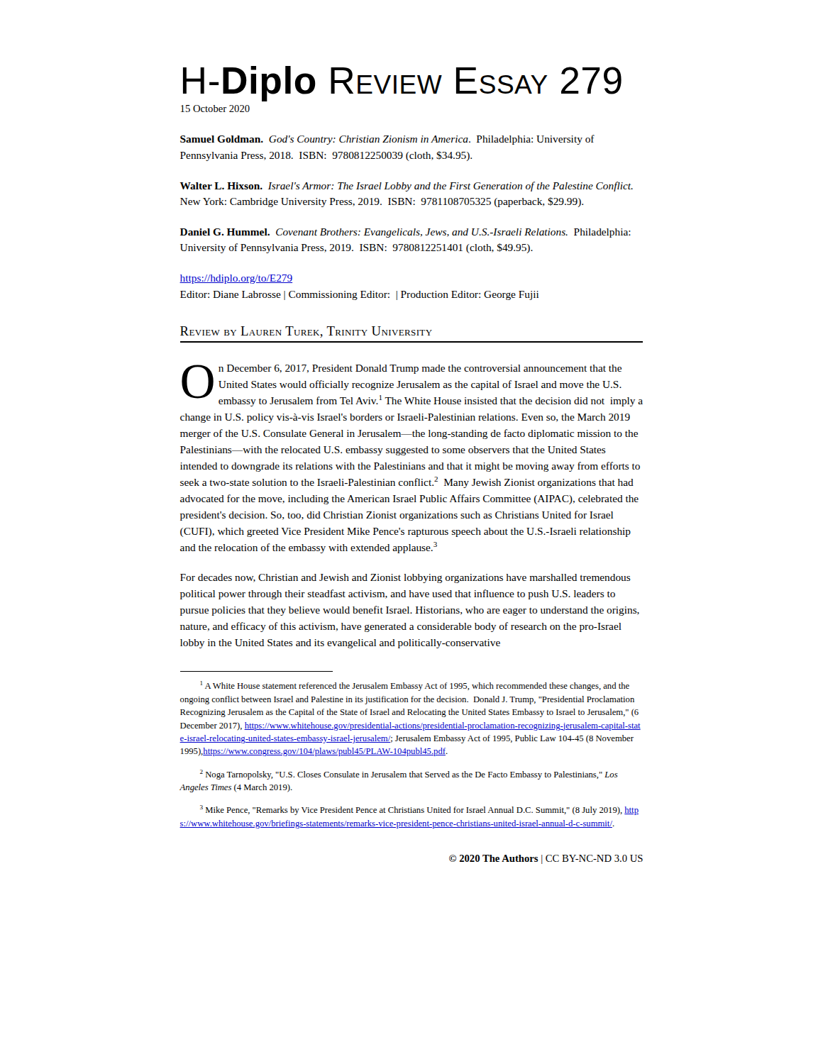H-Diplo Review Essay 279
15 October 2020
Samuel Goldman. God's Country: Christian Zionism in America. Philadelphia: University of Pennsylvania Press, 2018. ISBN: 9780812250039 (cloth, $34.95).
Walter L. Hixson. Israel's Armor: The Israel Lobby and the First Generation of the Palestine Conflict. New York: Cambridge University Press, 2019. ISBN: 9781108705325 (paperback, $29.99).
Daniel G. Hummel. Covenant Brothers: Evangelicals, Jews, and U.S.-Israeli Relations. Philadelphia: University of Pennsylvania Press, 2019. ISBN: 9780812251401 (cloth, $49.95).
https://hdiplo.org/to/E279
Editor: Diane Labrosse | Commissioning Editor: | Production Editor: George Fujii
Review by Lauren Turek, Trinity University
On December 6, 2017, President Donald Trump made the controversial announcement that the United States would officially recognize Jerusalem as the capital of Israel and move the U.S. embassy to Jerusalem from Tel Aviv.1 The White House insisted that the decision did not imply a change in U.S. policy vis-à-vis Israel's borders or Israeli-Palestinian relations. Even so, the March 2019 merger of the U.S. Consulate General in Jerusalem—the long-standing de facto diplomatic mission to the Palestinians—with the relocated U.S. embassy suggested to some observers that the United States intended to downgrade its relations with the Palestinians and that it might be moving away from efforts to seek a two-state solution to the Israeli-Palestinian conflict.2 Many Jewish Zionist organizations that had advocated for the move, including the American Israel Public Affairs Committee (AIPAC), celebrated the president's decision. So, too, did Christian Zionist organizations such as Christians United for Israel (CUFI), which greeted Vice President Mike Pence's rapturous speech about the U.S.-Israeli relationship and the relocation of the embassy with extended applause.3
For decades now, Christian and Jewish and Zionist lobbying organizations have marshalled tremendous political power through their steadfast activism, and have used that influence to push U.S. leaders to pursue policies that they believe would benefit Israel. Historians, who are eager to understand the origins, nature, and efficacy of this activism, have generated a considerable body of research on the pro-Israel lobby in the United States and its evangelical and politically-conservative
1 A White House statement referenced the Jerusalem Embassy Act of 1995, which recommended these changes, and the ongoing conflict between Israel and Palestine in its justification for the decision. Donald J. Trump, "Presidential Proclamation Recognizing Jerusalem as the Capital of the State of Israel and Relocating the United States Embassy to Israel to Jerusalem," (6 December 2017), https://www.whitehouse.gov/presidential-actions/presidential-proclamation-recognizing-jerusalem-capital-state-israel-relocating-united-states-embassy-israel-jerusalem/; Jerusalem Embassy Act of 1995, Public Law 104-45 (8 November 1995),https://www.congress.gov/104/plaws/publ45/PLAW-104publ45.pdf.
2 Noga Tarnopolsky, "U.S. Closes Consulate in Jerusalem that Served as the De Facto Embassy to Palestinians," Los Angeles Times (4 March 2019).
3 Mike Pence, "Remarks by Vice President Pence at Christians United for Israel Annual D.C. Summit," (8 July 2019), https://www.whitehouse.gov/briefings-statements/remarks-vice-president-pence-christians-united-israel-annual-d-c-summit/.
© 2020 The Authors | CC BY-NC-ND 3.0 US